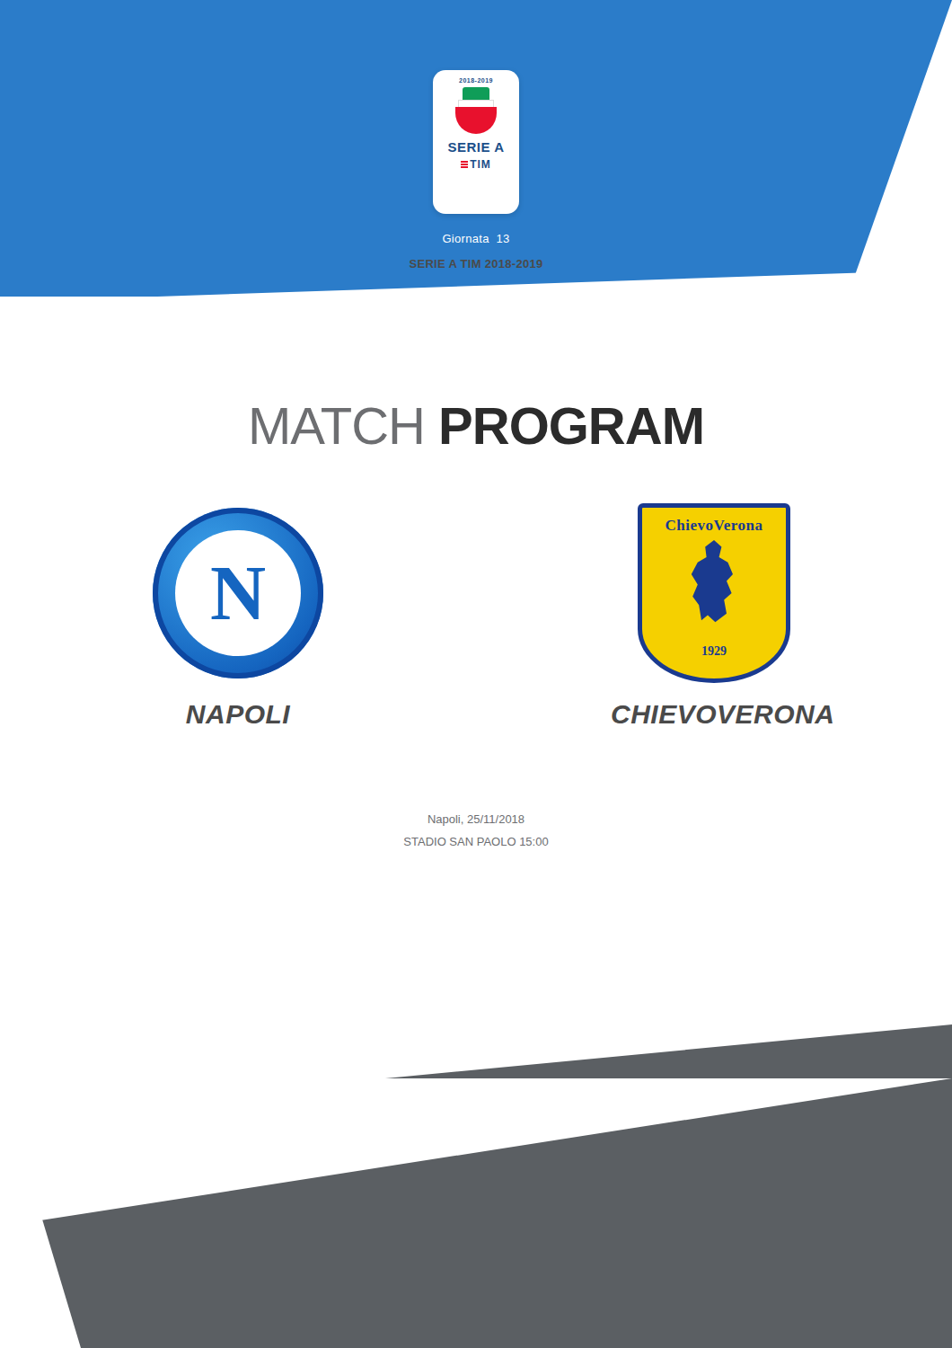2018-2019
SERIE A
TIM
Giornata 13
SERIE A TIM 2018-2019
MATCH PROGRAM
N
NAPOLI
ChievoVerona
1929
CHIEVOVERONA
Napoli, 25/11/2018
STADIO SAN PAOLO 15:00